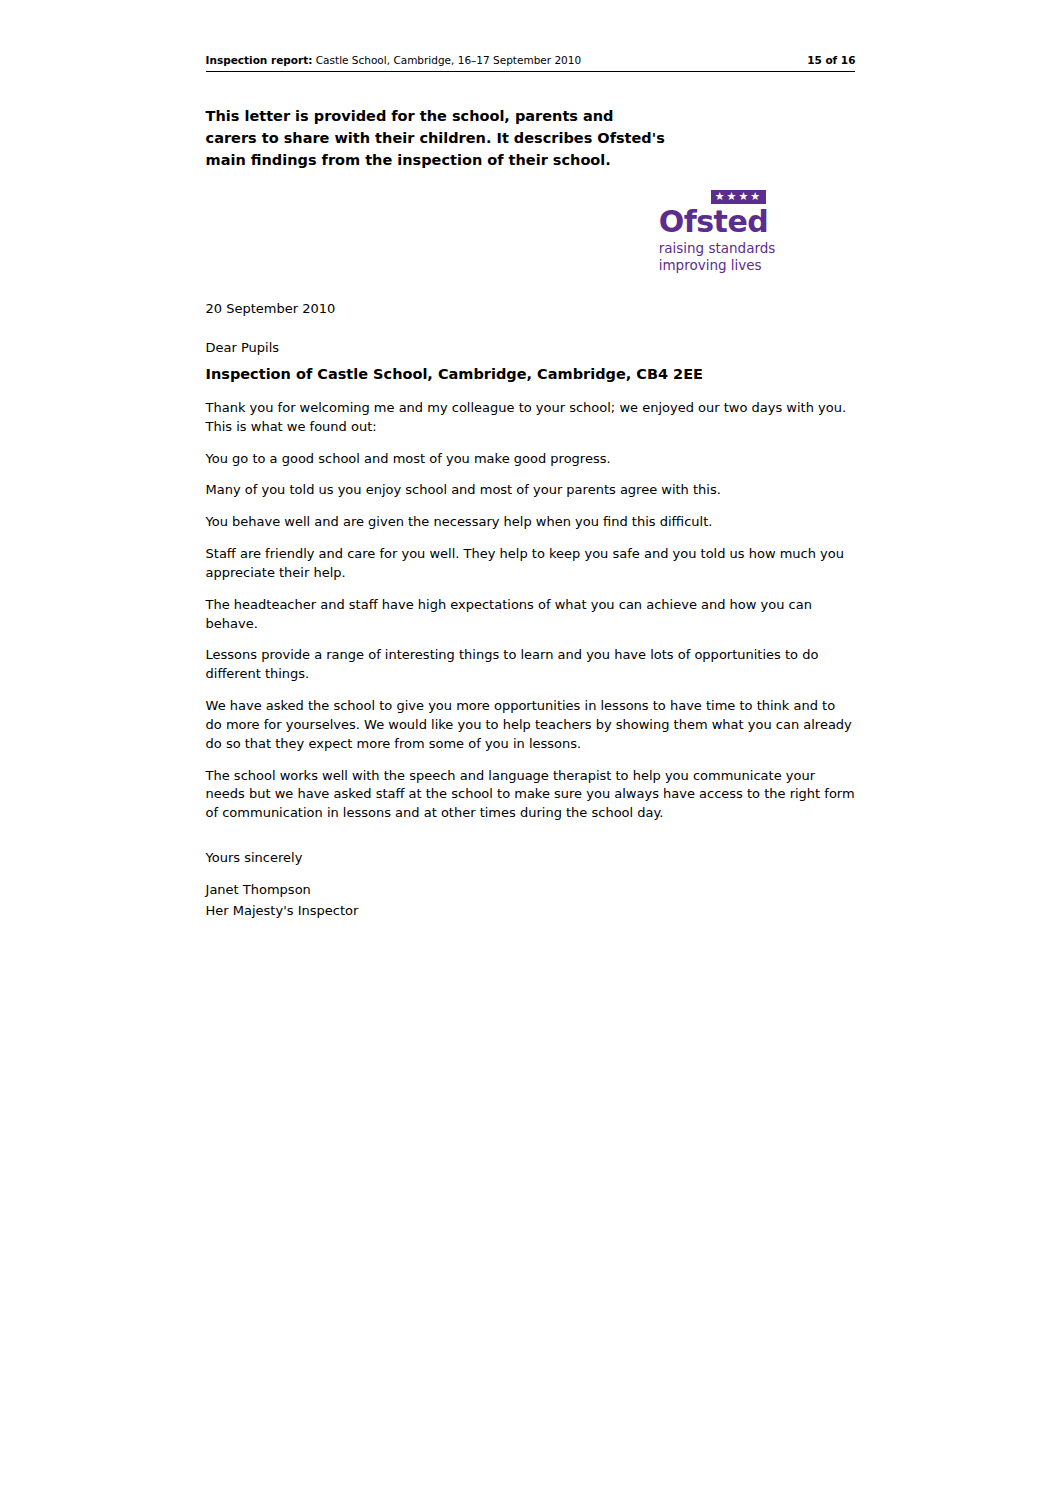Inspection report: Castle School, Cambridge, 16–17 September 2010
15 of 16
This letter is provided for the school, parents and
carers to share with their children. It describes Ofsted's
main findings from the inspection of their school.
★★★★
Ofsted
raising standards
improving lives
20 September 2010
Dear Pupils
Inspection of Castle School, Cambridge, Cambridge, CB4 2EE
Thank you for welcoming me and my colleague to your school; we enjoyed our two days with you. This is what we found out:
You go to a good school and most of you make good progress.
Many of you told us you enjoy school and most of your parents agree with this.
You behave well and are given the necessary help when you find this difficult.
Staff are friendly and care for you well. They help to keep you safe and you told us how much you appreciate their help.
The headteacher and staff have high expectations of what you can achieve and how you can behave.
Lessons provide a range of interesting things to learn and you have lots of opportunities to do different things.
We have asked the school to give you more opportunities in lessons to have time to think and to do more for yourselves. We would like you to help teachers by showing them what you can already do so that they expect more from some of you in lessons.
The school works well with the speech and language therapist to help you communicate your needs but we have asked staff at the school to make sure you always have access to the right form of communication in lessons and at other times during the school day.
Yours sincerely
Janet Thompson
Her Majesty's Inspector